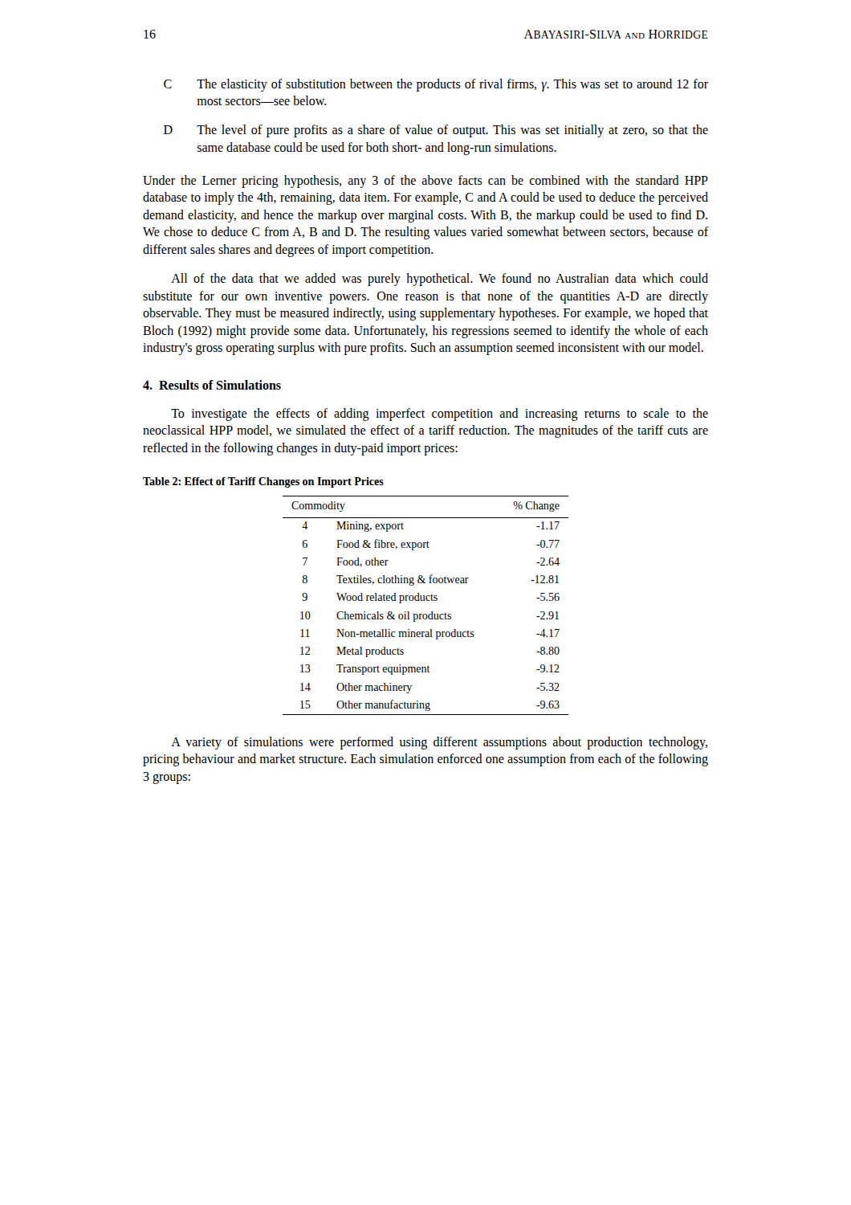16 ABAYASIRI-SILVA and HORRIDGE
C The elasticity of substitution between the products of rival firms, γ. This was set to around 12 for most sectors—see below.
D The level of pure profits as a share of value of output. This was set initially at zero, so that the same database could be used for both short- and long-run simulations.
Under the Lerner pricing hypothesis, any 3 of the above facts can be combined with the standard HPP database to imply the 4th, remaining, data item. For example, C and A could be used to deduce the perceived demand elasticity, and hence the markup over marginal costs. With B, the markup could be used to find D. We chose to deduce C from A, B and D. The resulting values varied somewhat between sectors, because of different sales shares and degrees of import competition.
All of the data that we added was purely hypothetical. We found no Australian data which could substitute for our own inventive powers. One reason is that none of the quantities A-D are directly observable. They must be measured indirectly, using supplementary hypotheses. For example, we hoped that Bloch (1992) might provide some data. Unfortunately, his regressions seemed to identify the whole of each industry's gross operating surplus with pure profits. Such an assumption seemed inconsistent with our model.
4. Results of Simulations
To investigate the effects of adding imperfect competition and increasing returns to scale to the neoclassical HPP model, we simulated the effect of a tariff reduction. The magnitudes of the tariff cuts are reflected in the following changes in duty-paid import prices:
Table 2: Effect of Tariff Changes on Import Prices
| Commodity | % Change |
| --- | --- |
| 4 | Mining, export | -1.17 |
| 6 | Food & fibre, export | -0.77 |
| 7 | Food, other | -2.64 |
| 8 | Textiles, clothing & footwear | -12.81 |
| 9 | Wood related products | -5.56 |
| 10 | Chemicals & oil products | -2.91 |
| 11 | Non-metallic mineral products | -4.17 |
| 12 | Metal products | -8.80 |
| 13 | Transport equipment | -9.12 |
| 14 | Other machinery | -5.32 |
| 15 | Other manufacturing | -9.63 |
A variety of simulations were performed using different assumptions about production technology, pricing behaviour and market structure. Each simulation enforced one assumption from each of the following 3 groups: